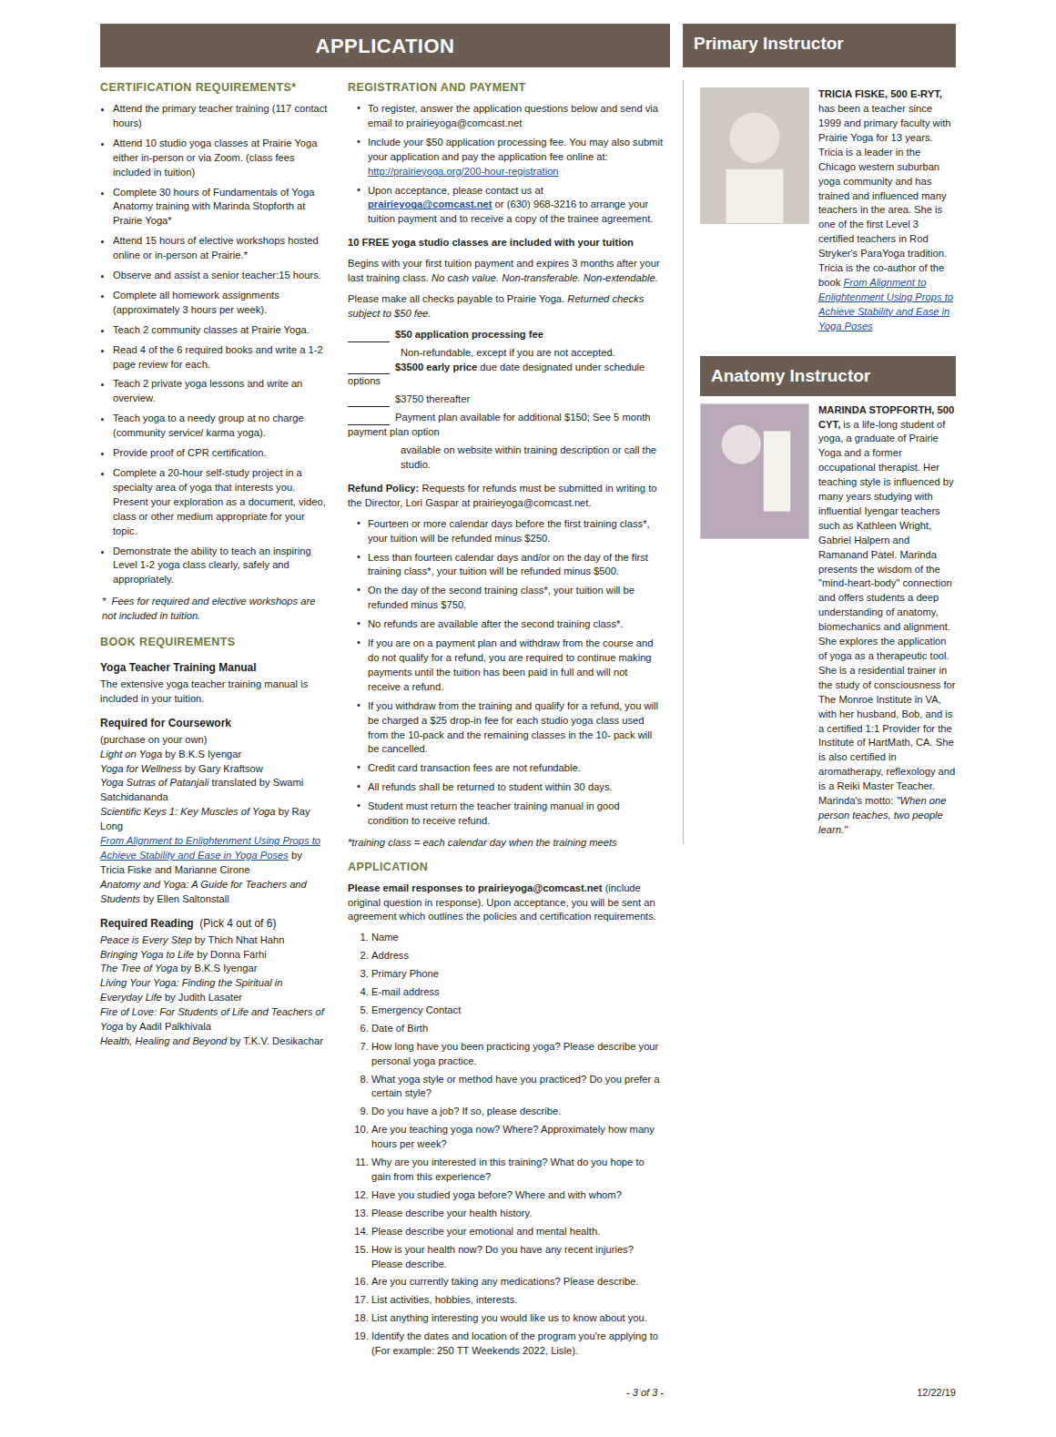APPLICATION
Primary Instructor
Certification Requirements*
Attend the primary teacher training (117 contact hours)
Attend 10 studio yoga classes at Prairie Yoga either in-person or via Zoom. (class fees included in tuition)
Complete 30 hours of Fundamentals of Yoga Anatomy training with Marinda Stopforth at Prairie Yoga*
Attend 15 hours of elective workshops hosted online or in-person at Prairie.*
Observe and assist a senior teacher:15 hours.
Complete all homework assignments (approximately 3 hours per week).
Teach 2 community classes at Prairie Yoga.
Read 4 of the 6 required books and write a 1-2 page review for each.
Teach 2 private yoga lessons and write an overview.
Teach yoga to a needy group at no charge (community service/ karma yoga).
Provide proof of CPR certification.
Complete a 20-hour self-study project in a specialty area of yoga that interests you. Present your exploration as a document, video, class or other medium appropriate for your topic.
Demonstrate the ability to teach an inspiring Level 1-2 yoga class clearly, safely and appropriately.
* Fees for required and elective workshops are not included in tuition.
Book Requirements
Yoga Teacher Training Manual
The extensive yoga teacher training manual is included in your tuition.
Required for Coursework
(purchase on your own)
Light on Yoga by B.K.S Iyengar
Yoga for Wellness by Gary Kraftsow
Yoga Sutras of Patanjali translated by Swami Satchidananda
Scientific Keys 1: Key Muscles of Yoga by Ray Long
From Alignment to Enlightenment Using Props to Achieve Stability and Ease in Yoga Poses by Tricia Fiske and Marianne Cirone
Anatomy and Yoga: A Guide for Teachers and Students by Ellen Saltonstall
Required Reading (Pick 4 out of 6)
Peace is Every Step by Thich Nhat Hahn
Bringing Yoga to Life by Donna Farhi
The Tree of Yoga by B.K.S Iyengar
Living Your Yoga: Finding the Spiritual in Everyday Life by Judith Lasater
Fire of Love: For Students of Life and Teachers of Yoga by Aadil Palkhivala
Health, Healing and Beyond by T.K.V. Desikachar
Registration and Payment
To register, answer the application questions below and send via email to prairieyoga@comcast.net
Include your $50 application processing fee. You may also submit your application and pay the application fee online at: http://prairieyoga.org/200-hour-registration
Upon acceptance, please contact us at prairieyoga@comcast.net or (630) 968-3216 to arrange your tuition payment and to receive a copy of the trainee agreement.
10 FREE yoga studio classes are included with your tuition
Begins with your first tuition payment and expires 3 months after your last training class. No cash value. Non-transferable. Non-extendable.
Please make all checks payable to Prairie Yoga. Returned checks subject to $50 fee.
$50 application processing fee Non-refundable, except if you are not accepted. $3500 early price due date designated under schedule options $3750 thereafter Payment plan available for additional $150; See 5 month payment plan option available on website within training description or call the studio.
Refund Policy: Requests for refunds must be submitted in writing to the Director, Lori Gaspar at prairieyoga@comcast.net.
Fourteen or more calendar days before the first training class*, your tuition will be refunded minus $250.
Less than fourteen calendar days and/or on the day of the first training class*, your tuition will be refunded minus $500.
On the day of the second training class*, your tuition will be refunded minus $750.
No refunds are available after the second training class*.
If you are on a payment plan and withdraw from the course and do not qualify for a refund, you are required to continue making payments until the tuition has been paid in full and will not receive a refund.
If you withdraw from the training and qualify for a refund, you will be charged a $25 drop-in fee for each studio yoga class used from the 10-pack and the remaining classes in the 10- pack will be cancelled.
Credit card transaction fees are not refundable.
All refunds shall be returned to student within 30 days.
Student must return the teacher training manual in good condition to receive refund.
*training class = each calendar day when the training meets
Application
Please email responses to prairieyoga@comcast.net (include original question in response). Upon acceptance, you will be sent an agreement which outlines the policies and certification requirements.
Name
Address
Primary Phone
E-mail address
Emergency Contact
Date of Birth
How long have you been practicing yoga? Please describe your personal yoga practice.
What yoga style or method have you practiced? Do you prefer a certain style?
Do you have a job? If so, please describe.
Are you teaching yoga now? Where? Approximately how many hours per week?
Why are you interested in this training? What do you hope to gain from this experience?
Have you studied yoga before? Where and with whom?
Please describe your health history.
Please describe your emotional and mental health.
How is your health now? Do you have any recent injuries? Please describe.
Are you currently taking any medications? Please describe.
List activities, hobbies, interests.
List anything interesting you would like us to know about you.
Identify the dates and location of the program you're applying to (For example: 250 TT Weekends 2022, Lisle).
TRICIA FISKE, 500 E-RYT, has been a teacher since 1999 and primary faculty with Prairie Yoga for 13 years. Tricia is a leader in the Chicago western suburban yoga community and has trained and influenced many teachers in the area. She is one of the first Level 3 certified teachers in Rod Stryker's ParaYoga tradition. Tricia is the co-author of the book From Alignment to Enlightenment Using Props to Achieve Stability and Ease in Yoga Poses
Anatomy Instructor
MARINDA STOPFORTH, 500 CYT, is a life-long student of yoga, a graduate of Prairie Yoga and a former occupational therapist. Her teaching style is influenced by many years studying with influential Iyengar teachers such as Kathleen Wright, Gabriel Halpern and Ramanand Patel. Marinda presents the wisdom of the "mind-heart-body" connection and offers students a deep understanding of anatomy, biomechanics and alignment. She explores the application of yoga as a therapeutic tool. She is a residential trainer in the study of consciousness for The Monroe Institute in VA, with her husband, Bob, and is a certified 1:1 Provider for the Institute of HartMath, CA. She is also certified in aromatherapy, reflexology and is a Reiki Master Teacher.
Marinda's motto: "When one person teaches, two people learn."
- 3 of 3 -
12/22/19